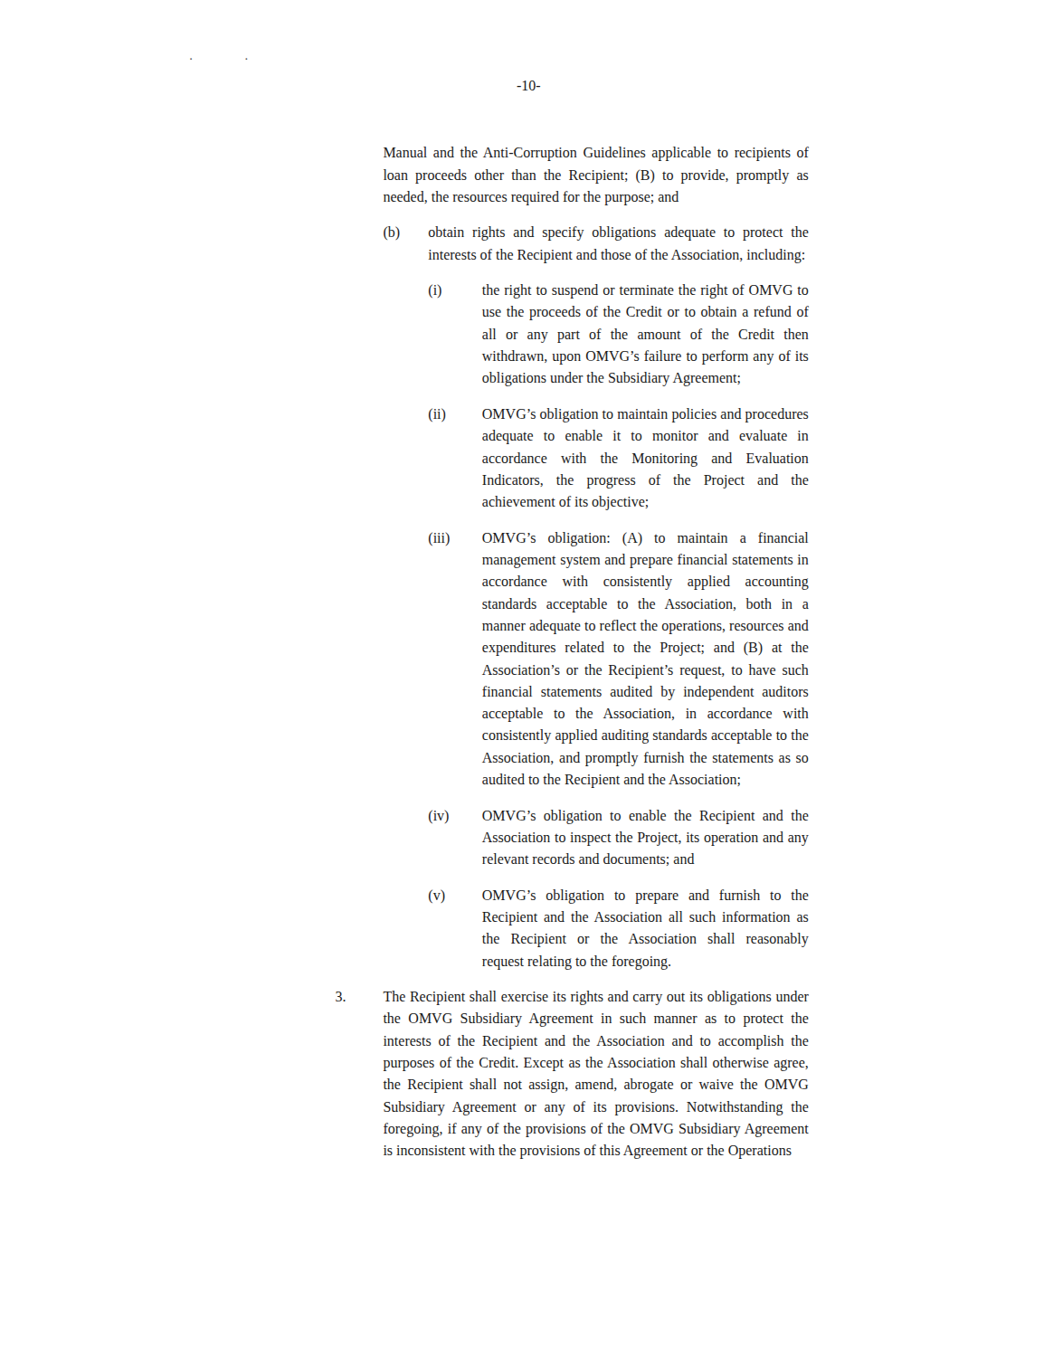. .
-10-
Manual and the Anti-Corruption Guidelines applicable to recipients of loan proceeds other than the Recipient; (B) to provide, promptly as needed, the resources required for the purpose; and
(b) obtain rights and specify obligations adequate to protect the interests of the Recipient and those of the Association, including:
(i) the right to suspend or terminate the right of OMVG to use the proceeds of the Credit or to obtain a refund of all or any part of the amount of the Credit then withdrawn, upon OMVG’s failure to perform any of its obligations under the Subsidiary Agreement;
(ii) OMVG’s obligation to maintain policies and procedures adequate to enable it to monitor and evaluate in accordance with the Monitoring and Evaluation Indicators, the progress of the Project and the achievement of its objective;
(iii) OMVG’s obligation: (A) to maintain a financial management system and prepare financial statements in accordance with consistently applied accounting standards acceptable to the Association, both in a manner adequate to reflect the operations, resources and expenditures related to the Project; and (B) at the Association’s or the Recipient’s request, to have such financial statements audited by independent auditors acceptable to the Association, in accordance with consistently applied auditing standards acceptable to the Association, and promptly furnish the statements as so audited to the Recipient and the Association;
(iv) OMVG’s obligation to enable the Recipient and the Association to inspect the Project, its operation and any relevant records and documents; and
(v) OMVG’s obligation to prepare and furnish to the Recipient and the Association all such information as the Recipient or the Association shall reasonably request relating to the foregoing.
3. The Recipient shall exercise its rights and carry out its obligations under the OMVG Subsidiary Agreement in such manner as to protect the interests of the Recipient and the Association and to accomplish the purposes of the Credit. Except as the Association shall otherwise agree, the Recipient shall not assign, amend, abrogate or waive the OMVG Subsidiary Agreement or any of its provisions. Notwithstanding the foregoing, if any of the provisions of the OMVG Subsidiary Agreement is inconsistent with the provisions of this Agreement or the Operations